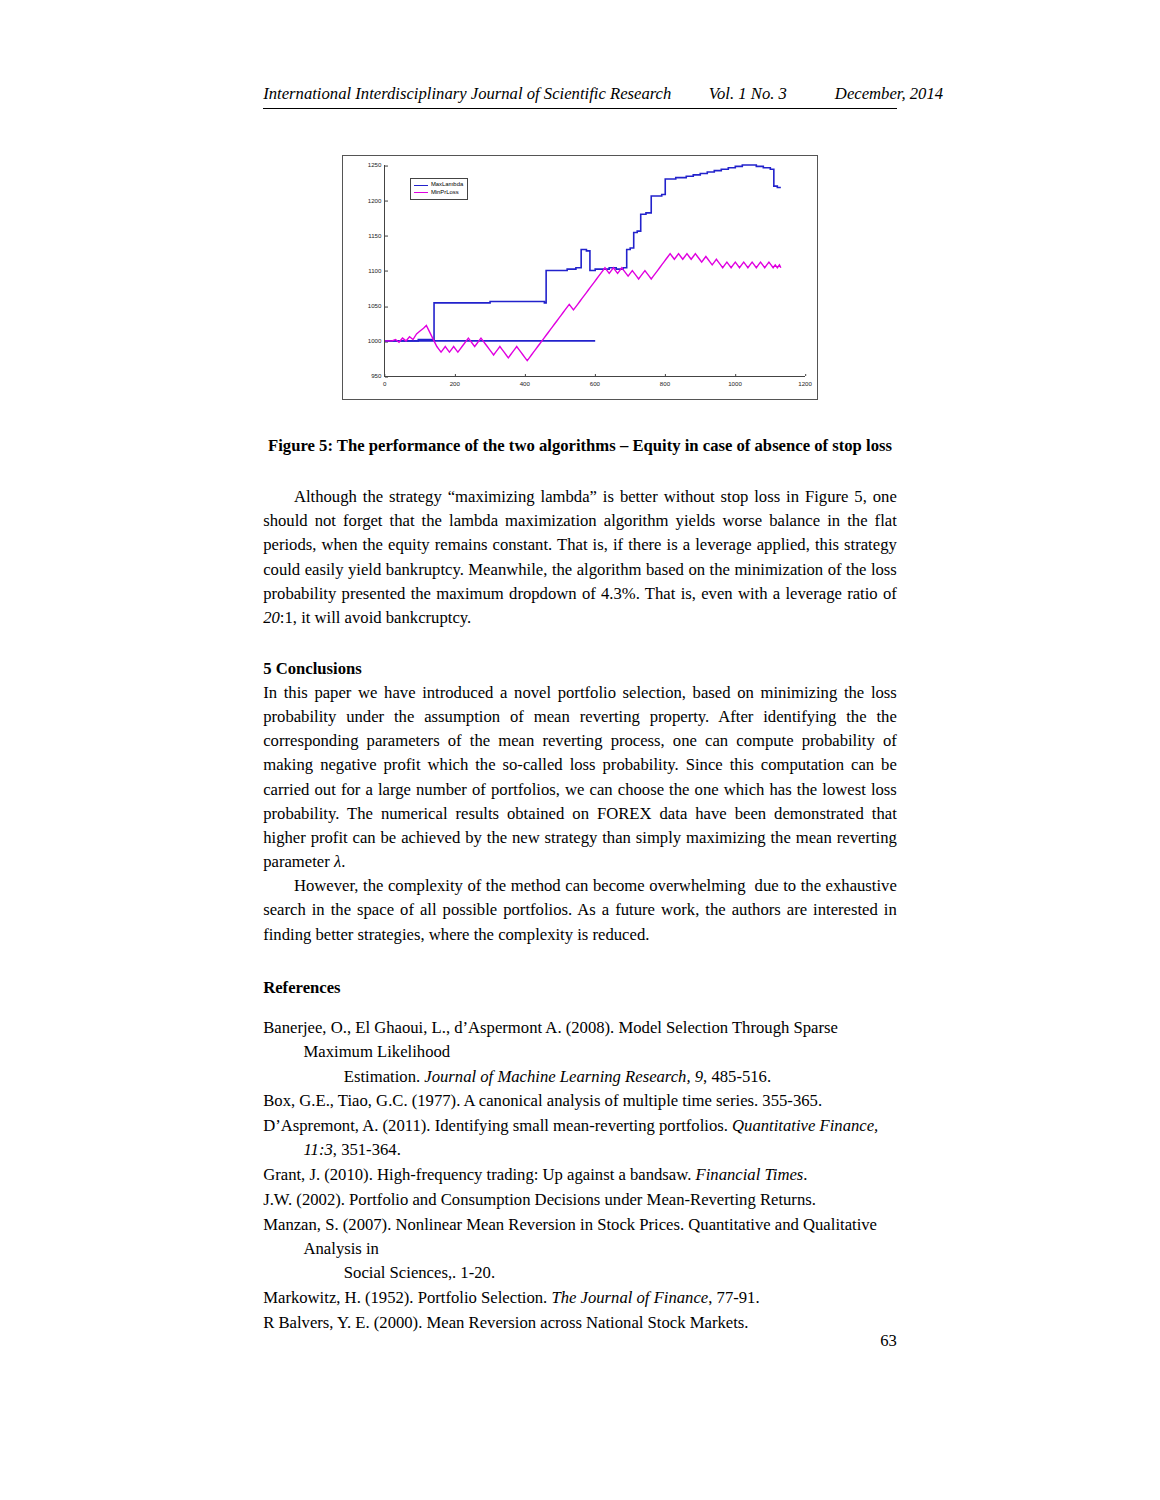International Interdisciplinary Journal of Scientific Research Vol. 1 No. 3 December, 2014
MaxLambda
MinPrLoss
1250 1200 1150 1100 1050 1000 950 0 200 400 600 800 1000 1200
Figure 5: The performance of the two algorithms – Equity in case of absence of stop loss
Although the strategy “maximizing lambda” is better without stop loss in Figure 5, one should not forget that the lambda maximization algorithm yields worse balance in the flat periods, when the equity remains constant. That is, if there is a leverage applied, this strategy could easily yield bankruptcy. Meanwhile, the algorithm based on the minimization of the loss probability presented the maximum dropdown of 4.3%. That is, even with a leverage ratio of 20:1, it will avoid bankcruptcy.
5 Conclusions
In this paper we have introduced a novel portfolio selection, based on minimizing the loss probability under the assumption of mean reverting property. After identifying the the corresponding parameters of the mean reverting process, one can compute probability of making negative profit which the so-called loss probability. Since this computation can be carried out for a large number of portfolios, we can choose the one which has the lowest loss probability. The numerical results obtained on FOREX data have been demonstrated that higher profit can be achieved by the new strategy than simply maximizing the mean reverting parameter λ.
However, the complexity of the method can become overwhelming due to the exhaustive search in the space of all possible portfolios. As a future work, the authors are interested in finding better strategies, where the complexity is reduced.
References
Banerjee, O., El Ghaoui, L., d’Aspermont A. (2008). Model Selection Through Sparse Maximum Likelihood Estimation. Journal of Machine Learning Research, 9, 485-516.
Box, G.E., Tiao, G.C. (1977). A canonical analysis of multiple time series. 355-365.
D’Aspremont, A. (2011). Identifying small mean-reverting portfolios. Quantitative Finance, 11:3, 351-364.
Grant, J. (2010). High-frequency trading: Up against a bandsaw. Financial Times.
J.W. (2002). Portfolio and Consumption Decisions under Mean-Reverting Returns.
Manzan, S. (2007). Nonlinear Mean Reversion in Stock Prices. Quantitative and Qualitative Analysis in Social Sciences,. 1-20.
Markowitz, H. (1952). Portfolio Selection. The Journal of Finance, 77-91.
R Balvers, Y. E. (2000). Mean Reversion across National Stock Markets.
63